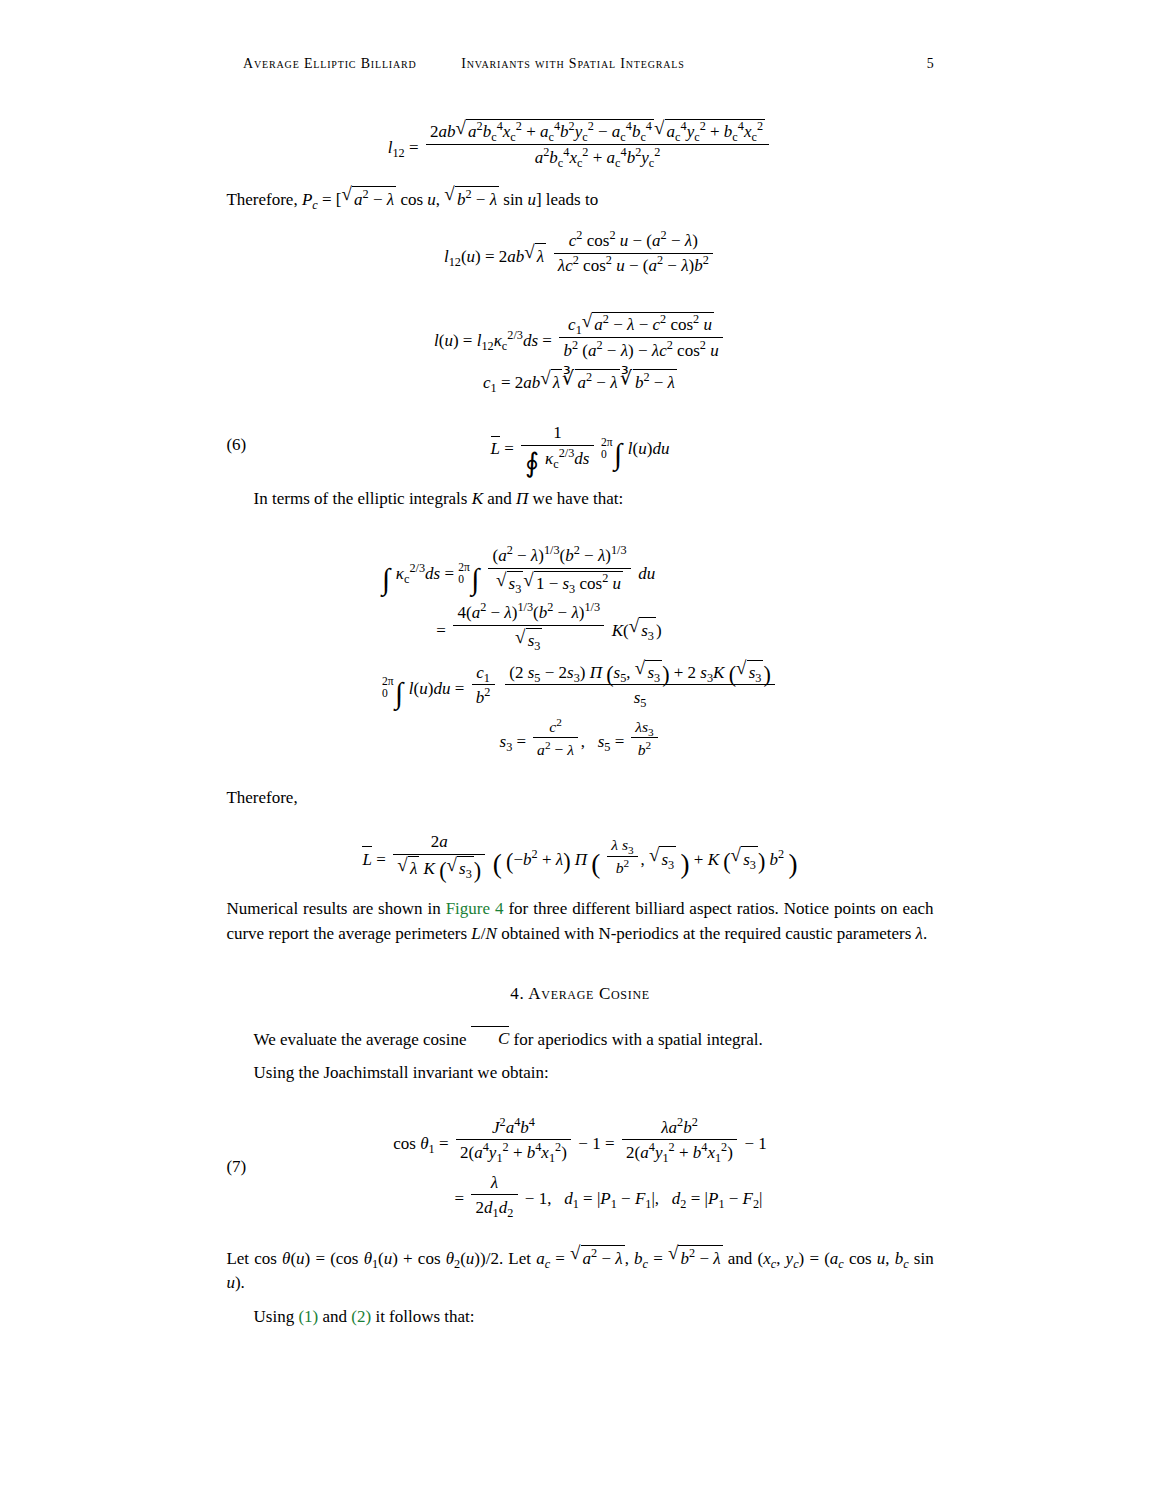Average Elliptic Billiard Invariants with Spatial Integrals 5
l12 = 2ab a2bc4xc2 + ac4b2yc2 − ac4bc4 ac4yc2 + bc4xc2 a2bc4xc2 + ac4b2yc2
Therefore, Pc = [a2 − λ cos u, b2 − λ sin u] leads to
l12(u) = 2ab λ c2 cos2 u − (a2 − λ) λc2 cos2 u − (a2 − λ)b2
l(u) = l12κc2/3ds = c1a2 − λ − c2 cos2 u b2 (a2 − λ) − λc2 cos2 u c1 = 2ab λa2 − λ b2 − λ
(6) L = 1 ∮ κc2/3ds 2π 0∫ l(u)du
In terms of the elliptic integrals K and Π we have that:
∫ κc2/3ds = 2π 0∫ (a2 − λ)1/3(b2 − λ)1/3 s31 − s3 cos2 u du = 4(a2 − λ)1/3(b2 − λ)1/3 s3 K(s3) 2π 0∫ l(u)du = c1 b2 (2 s5 − 2s3) Π (s5, s3) + 2 s3K (s3) s5 s3 = c2 a2 − λ , s5 = λs3 b2
Therefore,
L = 2a λ K (s3) ( (−b2 + λ) Π ( λ s3 b2 , s3 ) + K (s3) b2 )
Numerical results are shown in Figure 4 for three different billiard aspect ratios. Notice points on each curve report the average perimeters L/N obtained with N-periodics at the required caustic parameters λ.
4. Average Cosine
We evaluate the average cosine C for aperiodics with a spatial integral.
Using the Joachimstall invariant we obtain:
(7) cos θ1 = J2a4b4 2(a4y12 + b4x12) − 1 = λa2b2 2(a4y12 + b4x12) − 1 = λ 2d1d2 − 1, d1 = |P1 − F1|, d2 = |P1 − F2|
Let cos θ(u) = (cos θ1(u) + cos θ2(u))/2. Let ac = a2 − λ, bc = b2 − λ and (xc, yc) = (ac cos u, bc sin u).
Using (1) and (2) it follows that: